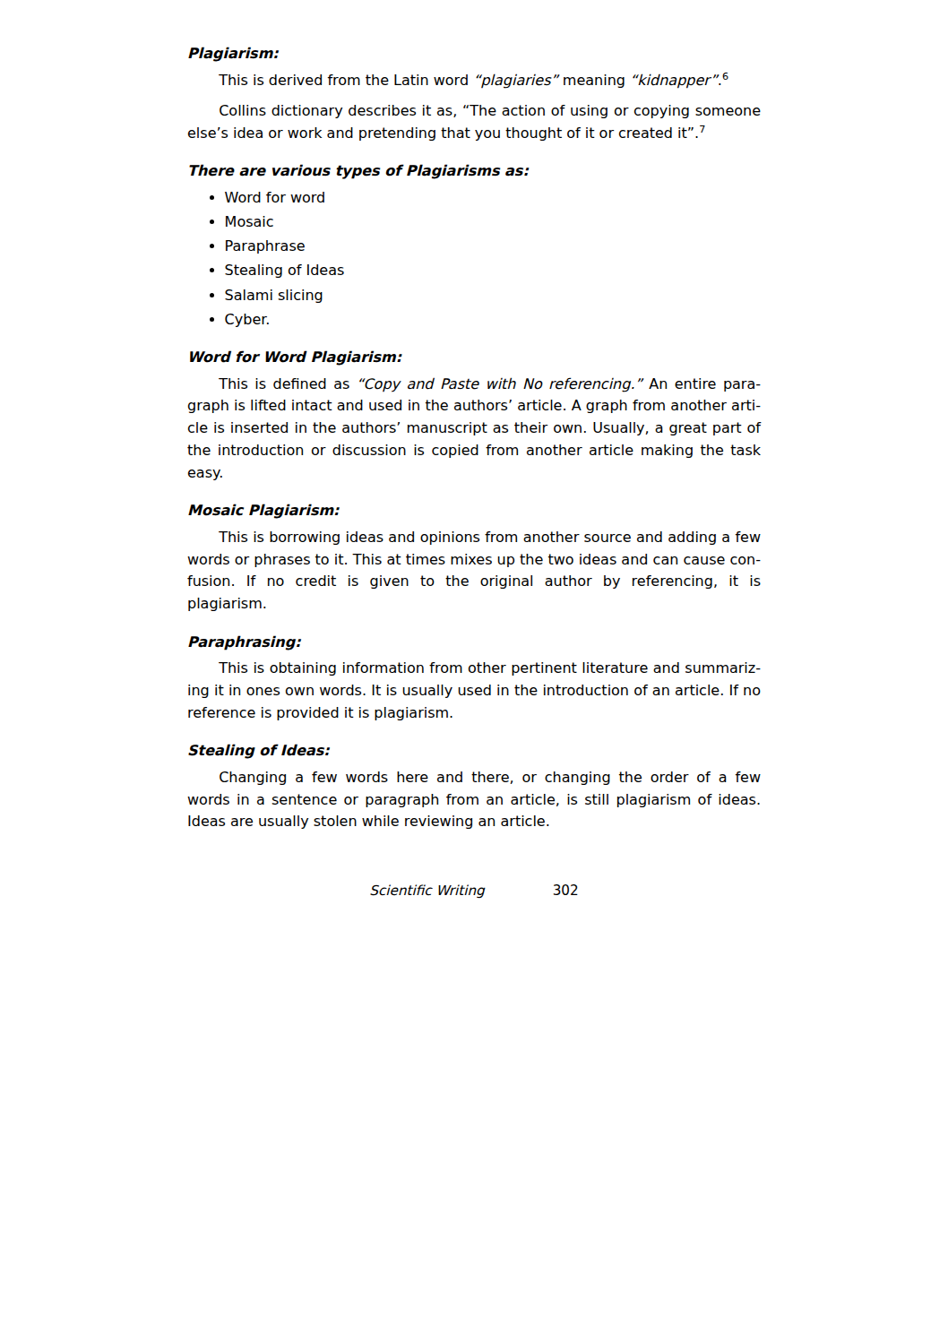Plagiarism:
This is derived from the Latin word “plagiaries” meaning “kidnapper”.6
Collins dictionary describes it as, “The action of using or copying someone else’s idea or work and pretending that you thought of it or created it”.7
There are various types of Plagiarisms as:
Word for word
Mosaic
Paraphrase
Stealing of Ideas
Salami slicing
Cyber.
Word for Word Plagiarism:
This is defined as “Copy and Paste with No referencing.” An entire paragraph is lifted intact and used in the authors’ article. A graph from another article is inserted in the authors’ manuscript as their own. Usually, a great part of the introduction or discussion is copied from another article making the task easy.
Mosaic Plagiarism:
This is borrowing ideas and opinions from another source and adding a few words or phrases to it. This at times mixes up the two ideas and can cause confusion. If no credit is given to the original author by referencing, it is plagiarism.
Paraphrasing:
This is obtaining information from other pertinent literature and summarizing it in ones own words. It is usually used in the introduction of an article. If no reference is provided it is plagiarism.
Stealing of Ideas:
Changing a few words here and there, or changing the order of a few words in a sentence or paragraph from an article, is still plagiarism of ideas. Ideas are usually stolen while reviewing an article.
Scientific Writing 302